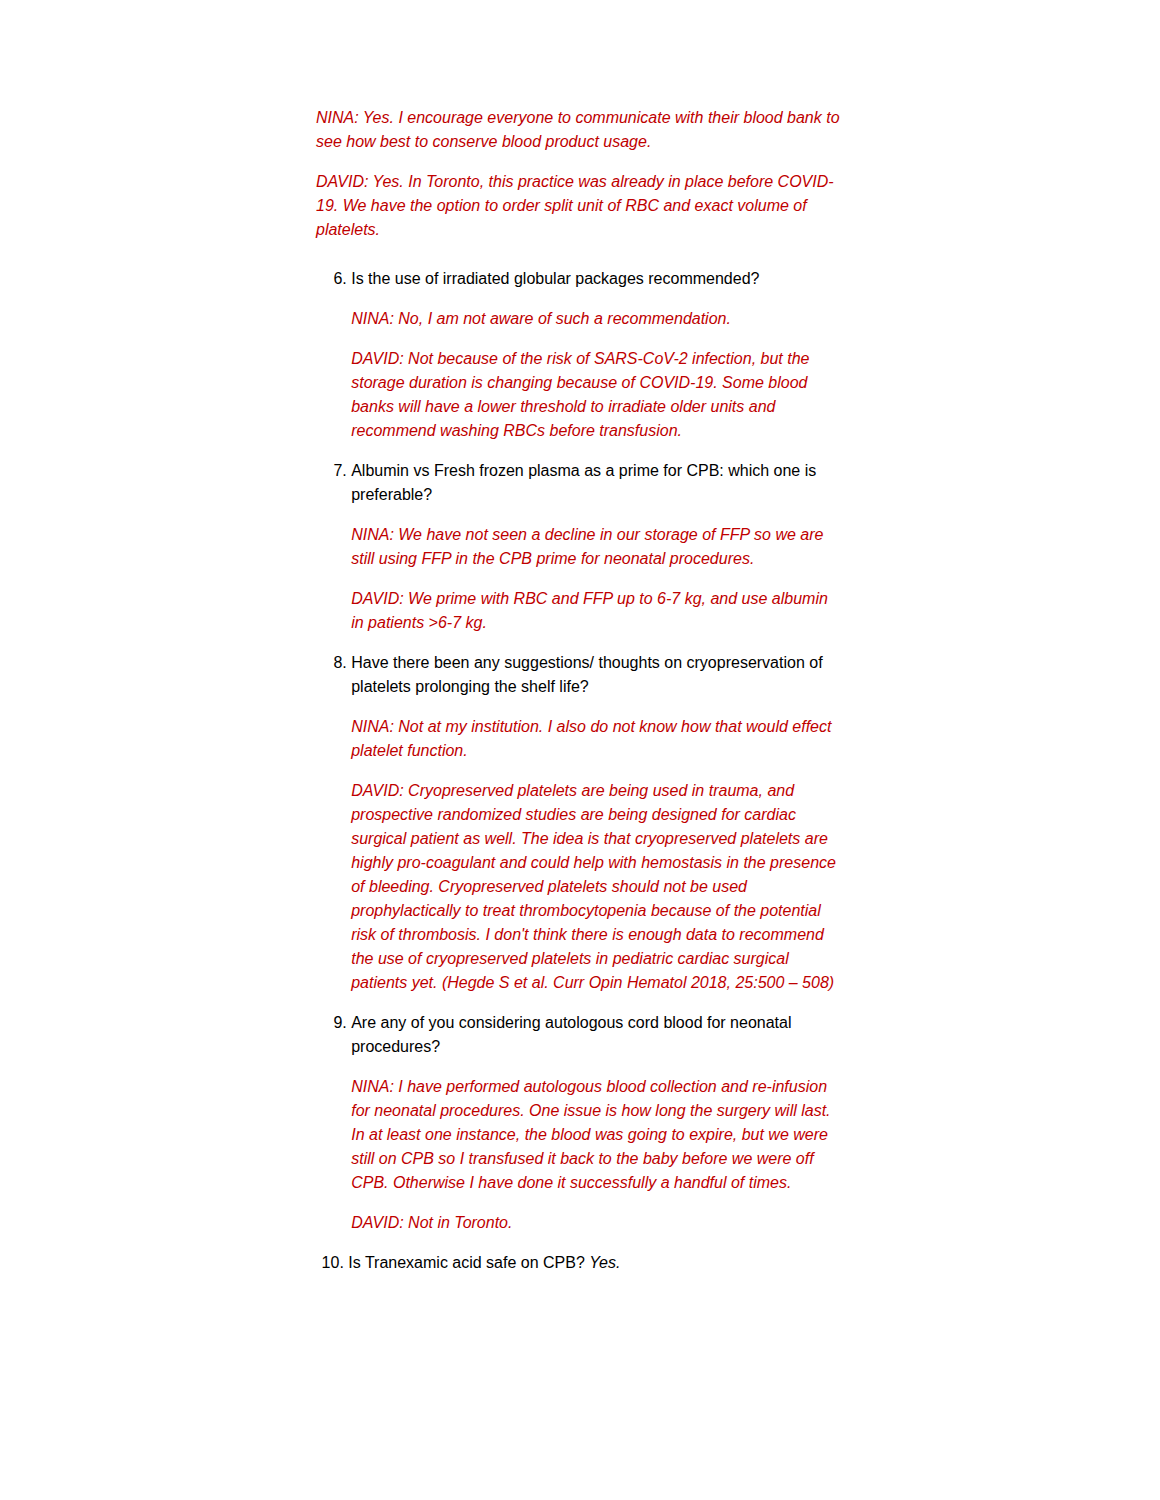NINA: Yes. I encourage everyone to communicate with their blood bank to see how best to conserve blood product usage.
DAVID: Yes. In Toronto, this practice was already in place before COVID-19. We have the option to order split unit of RBC and exact volume of platelets.
Is the use of irradiated globular packages recommended?
NINA: No, I am not aware of such a recommendation.
DAVID: Not because of the risk of SARS-CoV-2 infection, but the storage duration is changing because of COVID-19. Some blood banks will have a lower threshold to irradiate older units and recommend washing RBCs before transfusion.
Albumin vs Fresh frozen plasma as a prime for CPB: which one is preferable?
NINA: We have not seen a decline in our storage of FFP so we are still using FFP in the CPB prime for neonatal procedures.
DAVID: We prime with RBC and FFP up to 6-7 kg, and use albumin in patients >6-7 kg.
Have there been any suggestions/ thoughts on cryopreservation of platelets prolonging the shelf life?
NINA: Not at my institution. I also do not know how that would effect platelet function.
DAVID: Cryopreserved platelets are being used in trauma, and prospective randomized studies are being designed for cardiac surgical patient as well. The idea is that cryopreserved platelets are highly pro-coagulant and could help with hemostasis in the presence of bleeding. Cryopreserved platelets should not be used prophylactically to treat thrombocytopenia because of the potential risk of thrombosis. I don't think there is enough data to recommend the use of cryopreserved platelets in pediatric cardiac surgical patients yet. (Hegde S et al. Curr Opin Hematol 2018, 25:500 – 508)
Are any of you considering autologous cord blood for neonatal procedures?
NINA: I have performed autologous blood collection and re-infusion for neonatal procedures. One issue is how long the surgery will last. In at least one instance, the blood was going to expire, but we were still on CPB so I transfused it back to the baby before we were off CPB. Otherwise I have done it successfully a handful of times.
DAVID: Not in Toronto.
10. Is Tranexamic acid safe on CPB? Yes.